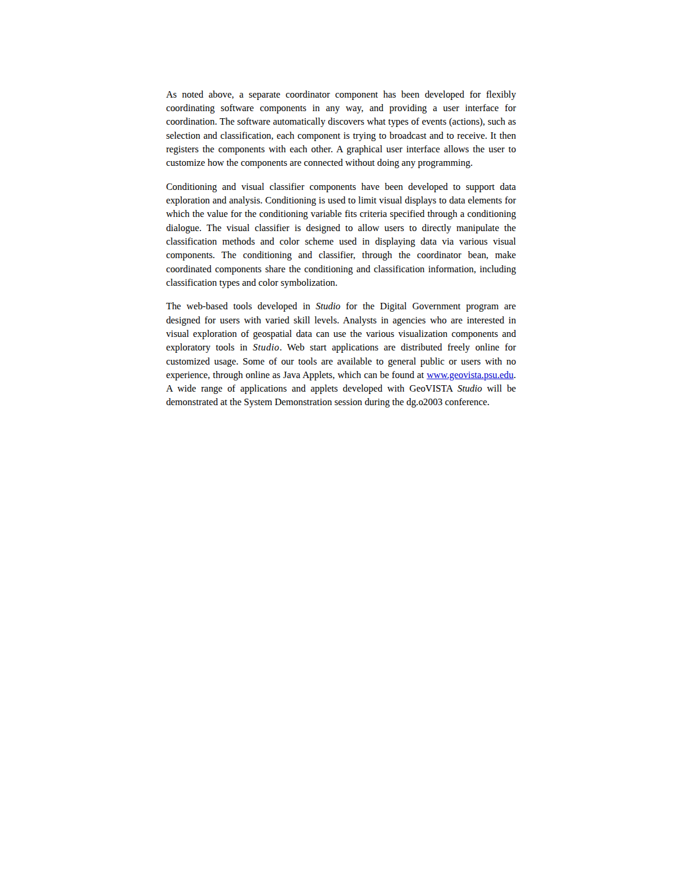As noted above, a separate coordinator component has been developed for flexibly coordinating software components in any way, and providing a user interface for coordination. The software automatically discovers what types of events (actions), such as selection and classification, each component is trying to broadcast and to receive. It then registers the components with each other. A graphical user interface allows the user to customize how the components are connected without doing any programming.
Conditioning and visual classifier components have been developed to support data exploration and analysis. Conditioning is used to limit visual displays to data elements for which the value for the conditioning variable fits criteria specified through a conditioning dialogue. The visual classifier is designed to allow users to directly manipulate the classification methods and color scheme used in displaying data via various visual components. The conditioning and classifier, through the coordinator bean, make coordinated components share the conditioning and classification information, including classification types and color symbolization.
The web-based tools developed in Studio for the Digital Government program are designed for users with varied skill levels. Analysts in agencies who are interested in visual exploration of geospatial data can use the various visualization components and exploratory tools in Studio. Web start applications are distributed freely online for customized usage. Some of our tools are available to general public or users with no experience, through online as Java Applets, which can be found at www.geovista.psu.edu. A wide range of applications and applets developed with GeoVISTA Studio will be demonstrated at the System Demonstration session during the dg.o2003 conference.